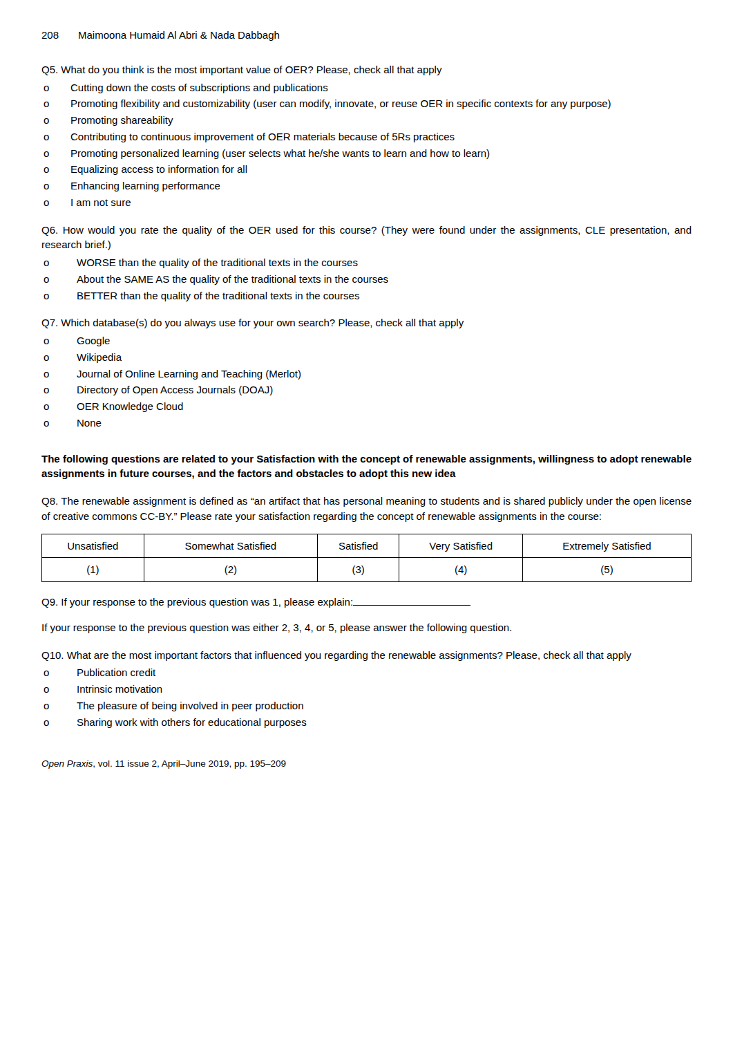208 Maimoona Humaid Al Abri & Nada Dabbagh
Q5. What do you think is the most important value of OER? Please, check all that apply
Cutting down the costs of subscriptions and publications
Promoting flexibility and customizability (user can modify, innovate, or reuse OER in specific contexts for any purpose)
Promoting shareability
Contributing to continuous improvement of OER materials because of 5Rs practices
Promoting personalized learning (user selects what he/she wants to learn and how to learn)
Equalizing access to information for all
Enhancing learning performance
I am not sure
Q6. How would you rate the quality of the OER used for this course? (They were found under the assignments, CLE presentation, and research brief.)
WORSE than the quality of the traditional texts in the courses
About the SAME AS the quality of the traditional texts in the courses
BETTER than the quality of the traditional texts in the courses
Q7. Which database(s) do you always use for your own search? Please, check all that apply
Google
Wikipedia
Journal of Online Learning and Teaching (Merlot)
Directory of Open Access Journals (DOAJ)
OER Knowledge Cloud
None
The following questions are related to your Satisfaction with the concept of renewable assignments, willingness to adopt renewable assignments in future courses, and the factors and obstacles to adopt this new idea
Q8. The renewable assignment is defined as “an artifact that has personal meaning to students and is shared publicly under the open license of creative commons CC-BY.” Please rate your satisfaction regarding the concept of renewable assignments in the course:
| Unsatisfied | Somewhat Satisfied | Satisfied | Very Satisfied | Extremely Satisfied |
| (1) | (2) | (3) | (4) | (5) |
Q9. If your response to the previous question was 1, please explain:
If your response to the previous question was either 2, 3, 4, or 5, please answer the following question.
Q10. What are the most important factors that influenced you regarding the renewable assignments? Please, check all that apply
Publication credit
Intrinsic motivation
The pleasure of being involved in peer production
Sharing work with others for educational purposes
Open Praxis, vol. 11 issue 2, April–June 2019, pp. 195–209